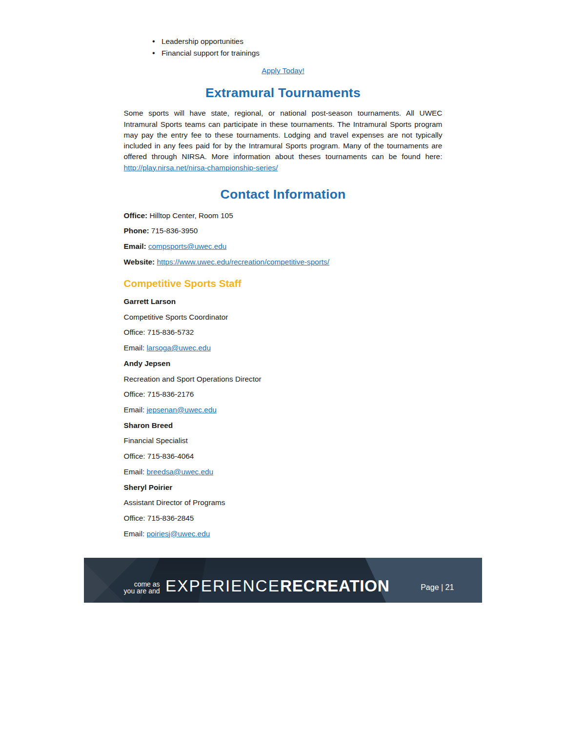Leadership opportunities
Financial support for trainings
Apply Today!
Extramural Tournaments
Some sports will have state, regional, or national post-season tournaments. All UWEC Intramural Sports teams can participate in these tournaments. The Intramural Sports program may pay the entry fee to these tournaments. Lodging and travel expenses are not typically included in any fees paid for by the Intramural Sports program. Many of the tournaments are offered through NIRSA. More information about theses tournaments can be found here: http://play.nirsa.net/nirsa-championship-series/
Contact Information
Office: Hilltop Center, Room 105
Phone: 715-836-3950
Email: compsports@uwec.edu
Website: https://www.uwec.edu/recreation/competitive-sports/
Competitive Sports Staff
Garrett Larson
Competitive Sports Coordinator
Office: 715-836-5732
Email: larsoga@uwec.edu
Andy Jepsen
Recreation and Sport Operations Director
Office: 715-836-2176
Email: jepsenan@uwec.edu
Sharon Breed
Financial Specialist
Office: 715-836-4064
Email: breedsa@uwec.edu
Sheryl Poirier
Assistant Director of Programs
Office: 715-836-2845
Email: poiriesj@uwec.edu
come as
you are and
EXPERIENCERECREATION
Page | 21